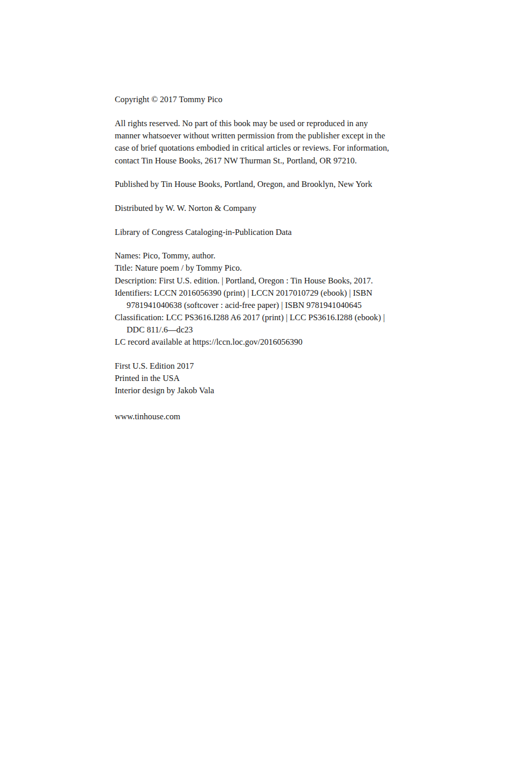Copyright © 2017 Tommy Pico
All rights reserved. No part of this book may be used or reproduced in any manner whatsoever without written permission from the publisher except in the case of brief quotations embodied in critical articles or reviews. For information, contact Tin House Books, 2617 NW Thurman St., Portland, OR 97210.
Published by Tin House Books, Portland, Oregon, and Brooklyn, New York
Distributed by W. W. Norton & Company
Library of Congress Cataloging-in-Publication Data
Names: Pico, Tommy, author.
Title: Nature poem / by Tommy Pico.
Description: First U.S. edition. | Portland, Oregon : Tin House Books, 2017.
Identifiers: LCCN 2016056390 (print) | LCCN 2017010729 (ebook) | ISBN 9781941040638 (softcover : acid-free paper) | ISBN 9781941040645
Classification: LCC PS3616.I288 A6 2017 (print) | LCC PS3616.I288 (ebook) | DDC 811/.6—dc23
LC record available at https://lccn.loc.gov/2016056390
First U.S. Edition 2017
Printed in the USA
Interior design by Jakob Vala
www.tinhouse.com